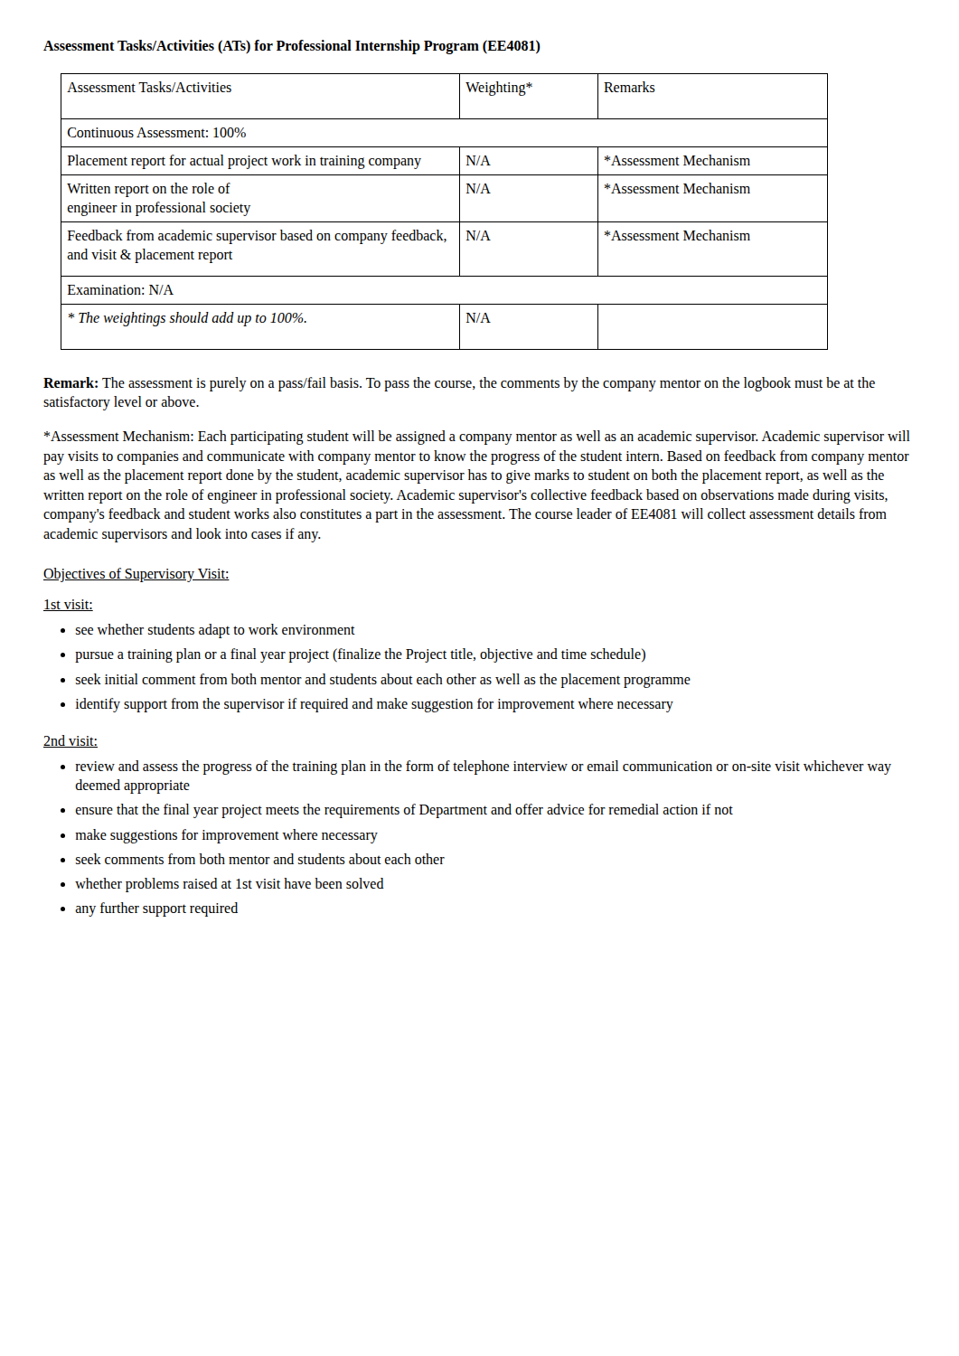Assessment Tasks/Activities (ATs) for Professional Internship Program (EE4081)
| Assessment Tasks/Activities | Weighting* | Remarks |
| Continuous Assessment: 100% |
| Placement report for actual project work in training company | N/A | *Assessment Mechanism |
| Written report on the role of engineer in professional society | N/A | *Assessment Mechanism |
| Feedback from academic supervisor based on company feedback, and visit & placement report | N/A | *Assessment Mechanism |
| Examination: N/A |
| * The weightings should add up to 100%. | N/A | |
Remark: The assessment is purely on a pass/fail basis. To pass the course, the comments by the company mentor on the logbook must be at the satisfactory level or above.
*Assessment Mechanism: Each participating student will be assigned a company mentor as well as an academic supervisor. Academic supervisor will pay visits to companies and communicate with company mentor to know the progress of the student intern. Based on feedback from company mentor as well as the placement report done by the student, academic supervisor has to give marks to student on both the placement report, as well as the written report on the role of engineer in professional society. Academic supervisor's collective feedback based on observations made during visits, company's feedback and student works also constitutes a part in the assessment. The course leader of EE4081 will collect assessment details from academic supervisors and look into cases if any.
Objectives of Supervisory Visit:
1st visit:
see whether students adapt to work environment
pursue a training plan or a final year project (finalize the Project title, objective and time schedule)
seek initial comment from both mentor and students about each other as well as the placement programme
identify support from the supervisor if required and make suggestion for improvement where necessary
2nd visit:
review and assess the progress of the training plan in the form of telephone interview or email communication or on-site visit whichever way deemed appropriate
ensure that the final year project meets the requirements of Department and offer advice for remedial action if not
make suggestions for improvement where necessary
seek comments from both mentor and students about each other
whether problems raised at 1st visit have been solved
any further support required